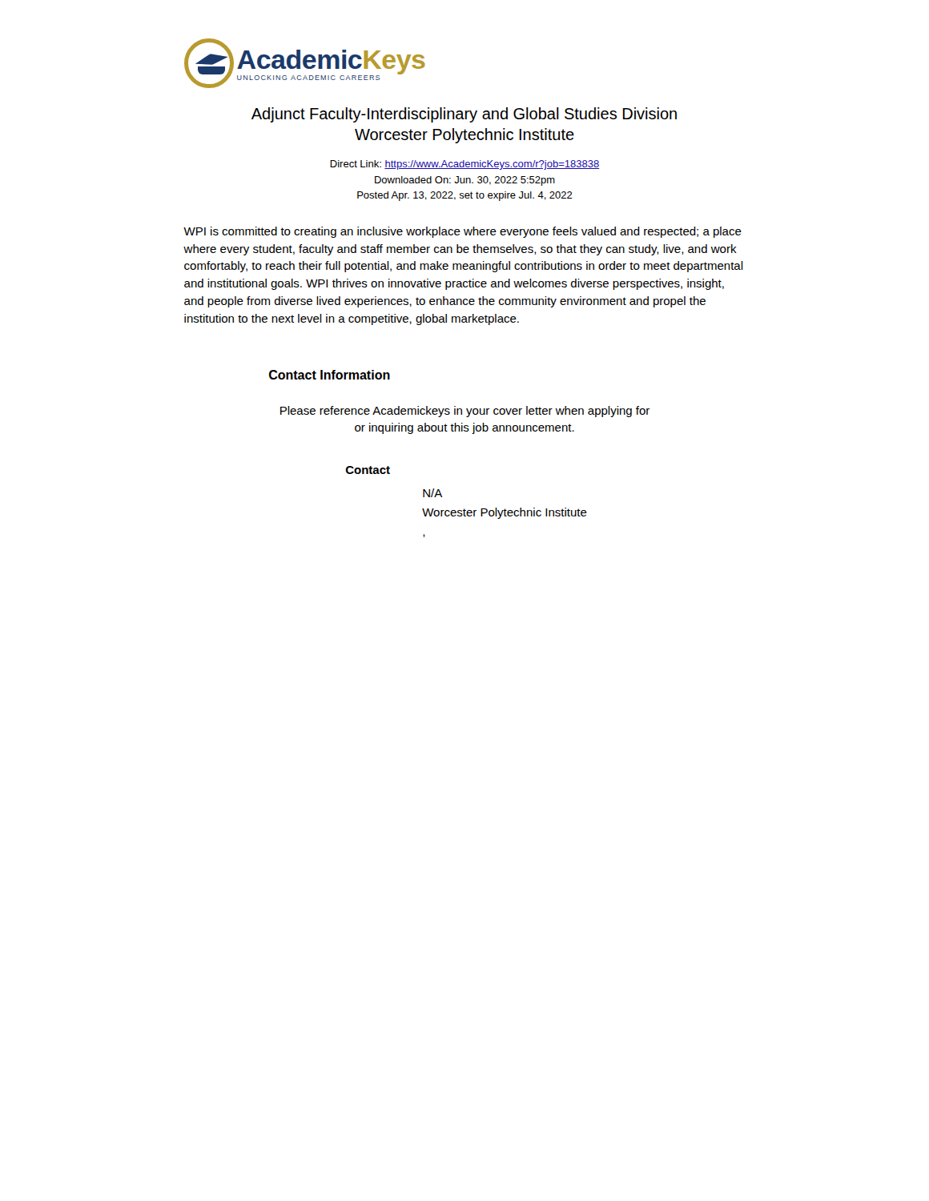Academic Keys UNLOCKING ACADEMIC CAREERS
Adjunct Faculty-Interdisciplinary and Global Studies Division Worcester Polytechnic Institute
Direct Link: https://www.AcademicKeys.com/r?job=183838
Downloaded On: Jun. 30, 2022 5:52pm
Posted Apr. 13, 2022, set to expire Jul. 4, 2022
WPI is committed to creating an inclusive workplace where everyone feels valued and respected; a place where every student, faculty and staff member can be themselves, so that they can study, live, and work comfortably, to reach their full potential, and make meaningful contributions in order to meet departmental and institutional goals. WPI thrives on innovative practice and welcomes diverse perspectives, insight, and people from diverse lived experiences, to enhance the community environment and propel the institution to the next level in a competitive, global marketplace.
Contact Information
Please reference Academickeys in your cover letter when applying for or inquiring about this job announcement.
Contact
N/A
Worcester Polytechnic Institute
,